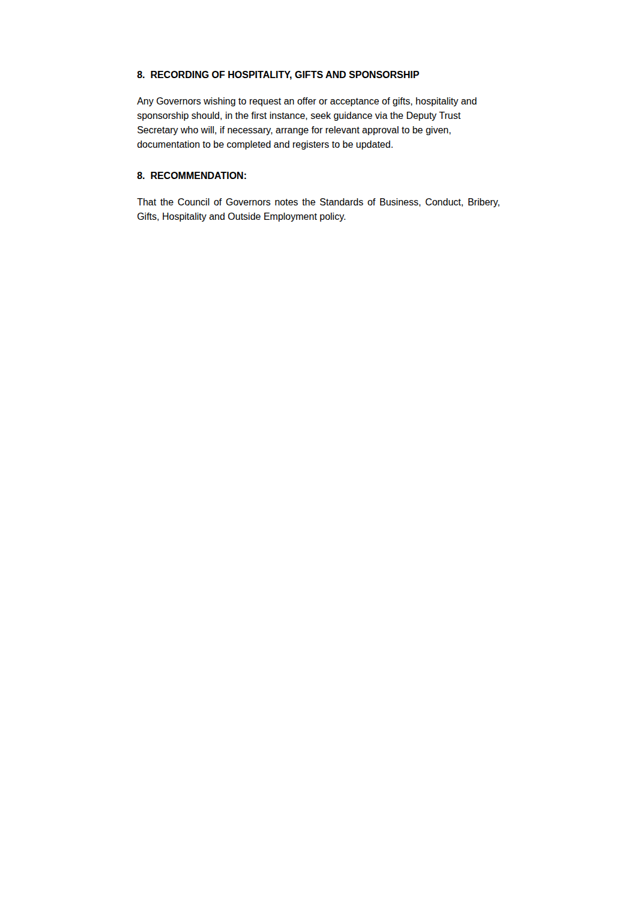8. RECORDING OF HOSPITALITY, GIFTS AND SPONSORSHIP
Any Governors wishing to request an offer or acceptance of gifts, hospitality and sponsorship should, in the first instance, seek guidance via the Deputy Trust Secretary who will, if necessary, arrange for relevant approval to be given, documentation to be completed and registers to be updated.
8. RECOMMENDATION:
That the Council of Governors notes the Standards of Business, Conduct, Bribery, Gifts, Hospitality and Outside Employment policy.